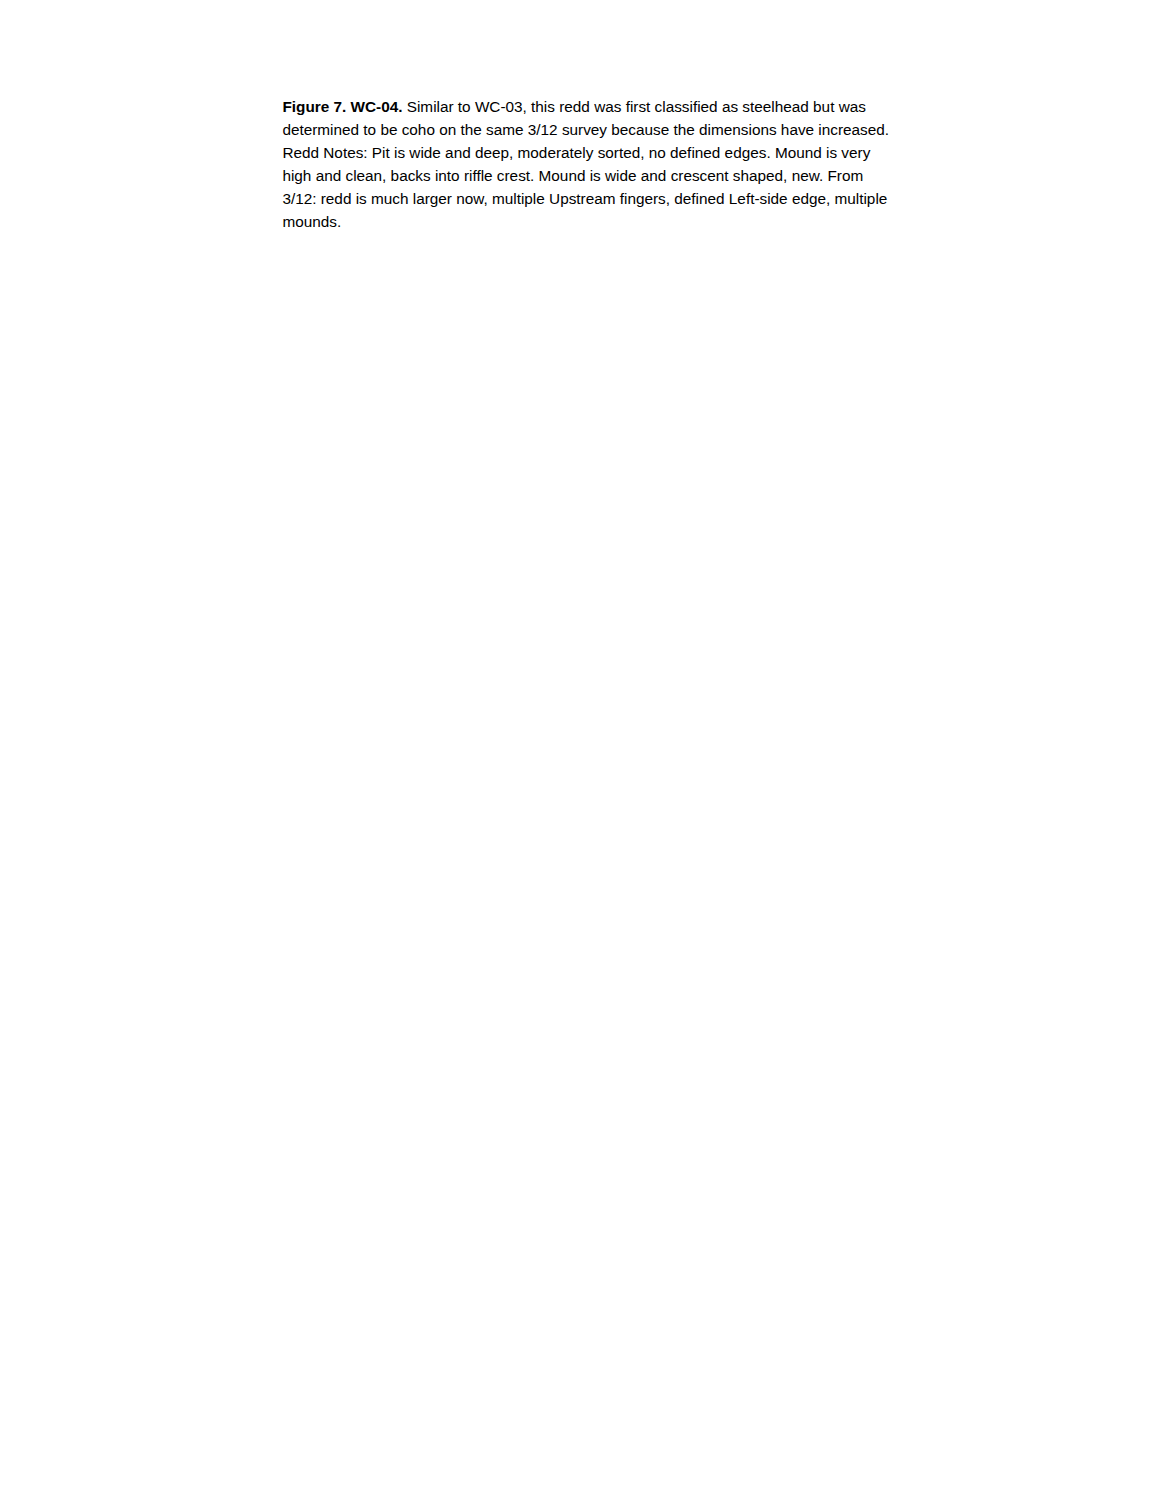Figure 7. WC-04. Similar to WC-03, this redd was first classified as steelhead but was determined to be coho on the same 3/12 survey because the dimensions have increased. Redd Notes: Pit is wide and deep, moderately sorted, no defined edges. Mound is very high and clean, backs into riffle crest. Mound is wide and crescent shaped, new. From 3/12: redd is much larger now, multiple Upstream fingers, defined Left-side edge, multiple mounds.